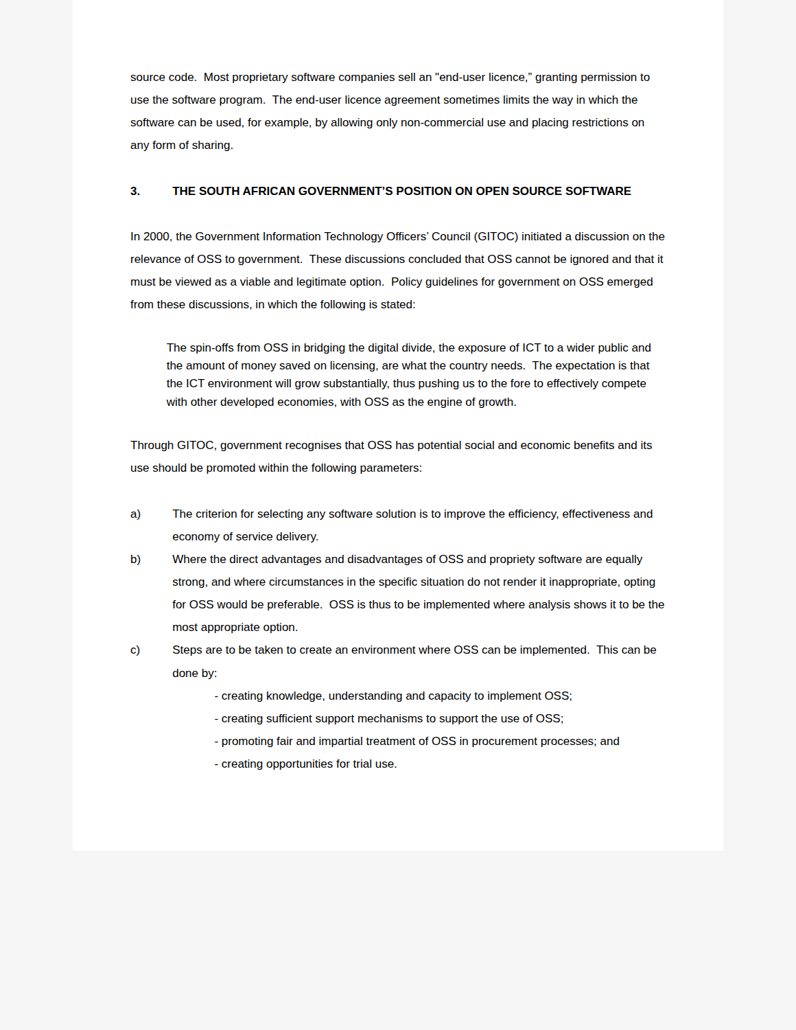source code. Most proprietary software companies sell an "end-user licence,” granting permission to use the software program. The end-user licence agreement sometimes limits the way in which the software can be used, for example, by allowing only non-commercial use and placing restrictions on any form of sharing.
3. The South African Government’s Position on Open Source Software
In 2000, the Government Information Technology Officers’ Council (GITOC) initiated a discussion on the relevance of OSS to government. These discussions concluded that OSS cannot be ignored and that it must be viewed as a viable and legitimate option. Policy guidelines for government on OSS emerged from these discussions, in which the following is stated:
The spin-offs from OSS in bridging the digital divide, the exposure of ICT to a wider public and the amount of money saved on licensing, are what the country needs. The expectation is that the ICT environment will grow substantially, thus pushing us to the fore to effectively compete with other developed economies, with OSS as the engine of growth.
Through GITOC, government recognises that OSS has potential social and economic benefits and its use should be promoted within the following parameters:
a) The criterion for selecting any software solution is to improve the efficiency, effectiveness and economy of service delivery.
b) Where the direct advantages and disadvantages of OSS and propriety software are equally strong, and where circumstances in the specific situation do not render it inappropriate, opting for OSS would be preferable. OSS is thus to be implemented where analysis shows it to be the most appropriate option.
c) Steps are to be taken to create an environment where OSS can be implemented. This can be done by:
- creating knowledge, understanding and capacity to implement OSS;
- creating sufficient support mechanisms to support the use of OSS;
- promoting fair and impartial treatment of OSS in procurement processes; and
- creating opportunities for trial use.